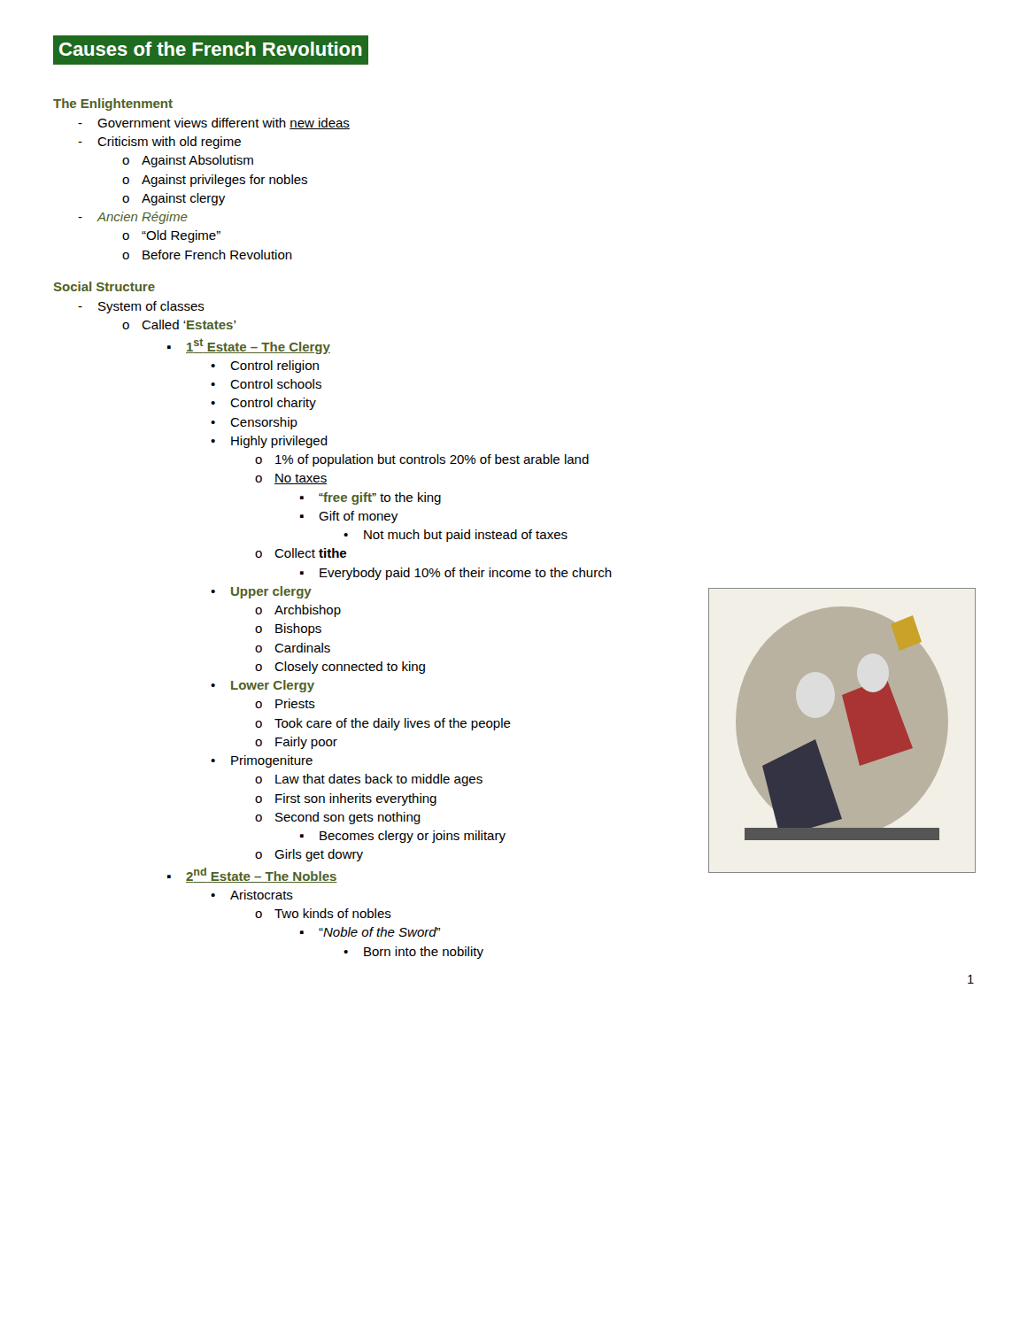Causes of the French Revolution
The Enlightenment
Government views different with new ideas
Criticism with old regime
Against Absolutism
Against privileges for nobles
Against clergy
Ancien Régime
“Old Regime”
Before French Revolution
Social Structure
System of classes
Called ‘Estates’
1st Estate – The Clergy
Control religion
Control schools
Control charity
Censorship
Highly privileged
1% of population but controls 20% of best arable land
No taxes
“free gift” to the king
Gift of money
Not much but paid instead of taxes
Collect tithe
Everybody paid 10% of their income to the church
Upper clergy
Archbishop
Bishops
Cardinals
Closely connected to king
Lower Clergy
Priests
Took care of the daily lives of the people
Fairly poor
Primogeniture
Law that dates back to middle ages
First son inherits everything
Second son gets nothing
Becomes clergy or joins military
Girls get dowry
2nd Estate – The Nobles
Aristocrats
Two kinds of nobles
“Noble of the Sword”
Born into the nobility
1